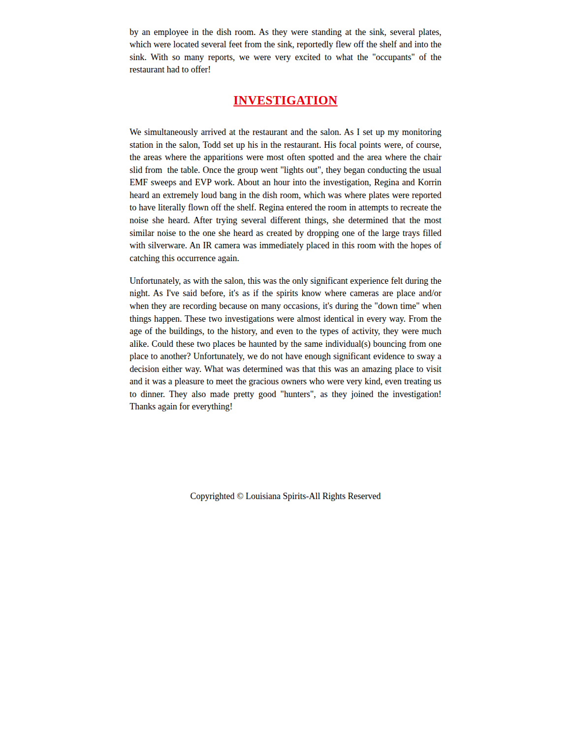by an employee in the dish room. As they were standing at the sink, several plates, which were located several feet from the sink, reportedly flew off the shelf and into the sink. With so many reports, we were very excited to what the "occupants" of the restaurant had to offer!
INVESTIGATION
We simultaneously arrived at the restaurant and the salon. As I set up my monitoring station in the salon, Todd set up his in the restaurant. His focal points were, of course, the areas where the apparitions were most often spotted and the area where the chair slid from the table. Once the group went "lights out", they began conducting the usual EMF sweeps and EVP work. About an hour into the investigation, Regina and Korrin heard an extremely loud bang in the dish room, which was where plates were reported to have literally flown off the shelf. Regina entered the room in attempts to recreate the noise she heard. After trying several different things, she determined that the most similar noise to the one she heard as created by dropping one of the large trays filled with silverware. An IR camera was immediately placed in this room with the hopes of catching this occurrence again.
Unfortunately, as with the salon, this was the only significant experience felt during the night. As I've said before, it's as if the spirits know where cameras are place and/or when they are recording because on many occasions, it's during the "down time" when things happen. These two investigations were almost identical in every way. From the age of the buildings, to the history, and even to the types of activity, they were much alike. Could these two places be haunted by the same individual(s) bouncing from one place to another? Unfortunately, we do not have enough significant evidence to sway a decision either way. What was determined was that this was an amazing place to visit and it was a pleasure to meet the gracious owners who were very kind, even treating us to dinner. They also made pretty good "hunters", as they joined the investigation! Thanks again for everything!
Copyrighted © Louisiana Spirits-All Rights Reserved